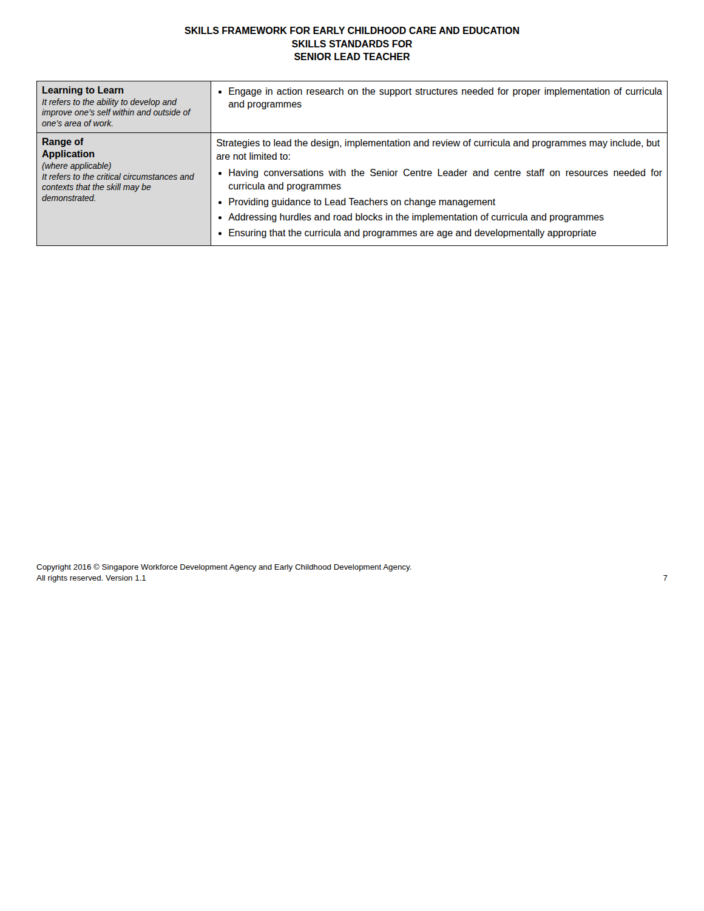SKILLS FRAMEWORK FOR EARLY CHILDHOOD CARE AND EDUCATION
SKILLS STANDARDS FOR
SENIOR LEAD TEACHER
| Learning to Learn It refers to the ability to develop and improve one’s self within and outside of one’s area of work. | Engage in action research on the support structures needed for proper implementation of curricula and programmes |
| Range of Application (where applicable) It refers to the critical circumstances and contexts that the skill may be demonstrated. | Strategies to lead the design, implementation and review of curricula and programmes may include, but are not limited to: Having conversations with the Senior Centre Leader and centre staff on resources needed for curricula and programmes Providing guidance to Lead Teachers on change management Addressing hurdles and road blocks in the implementation of curricula and programmes Ensuring that the curricula and programmes are age and developmentally appropriate |
Copyright 2016 © Singapore Workforce Development Agency and Early Childhood Development Agency.
All rights reserved. Version 1.1
7